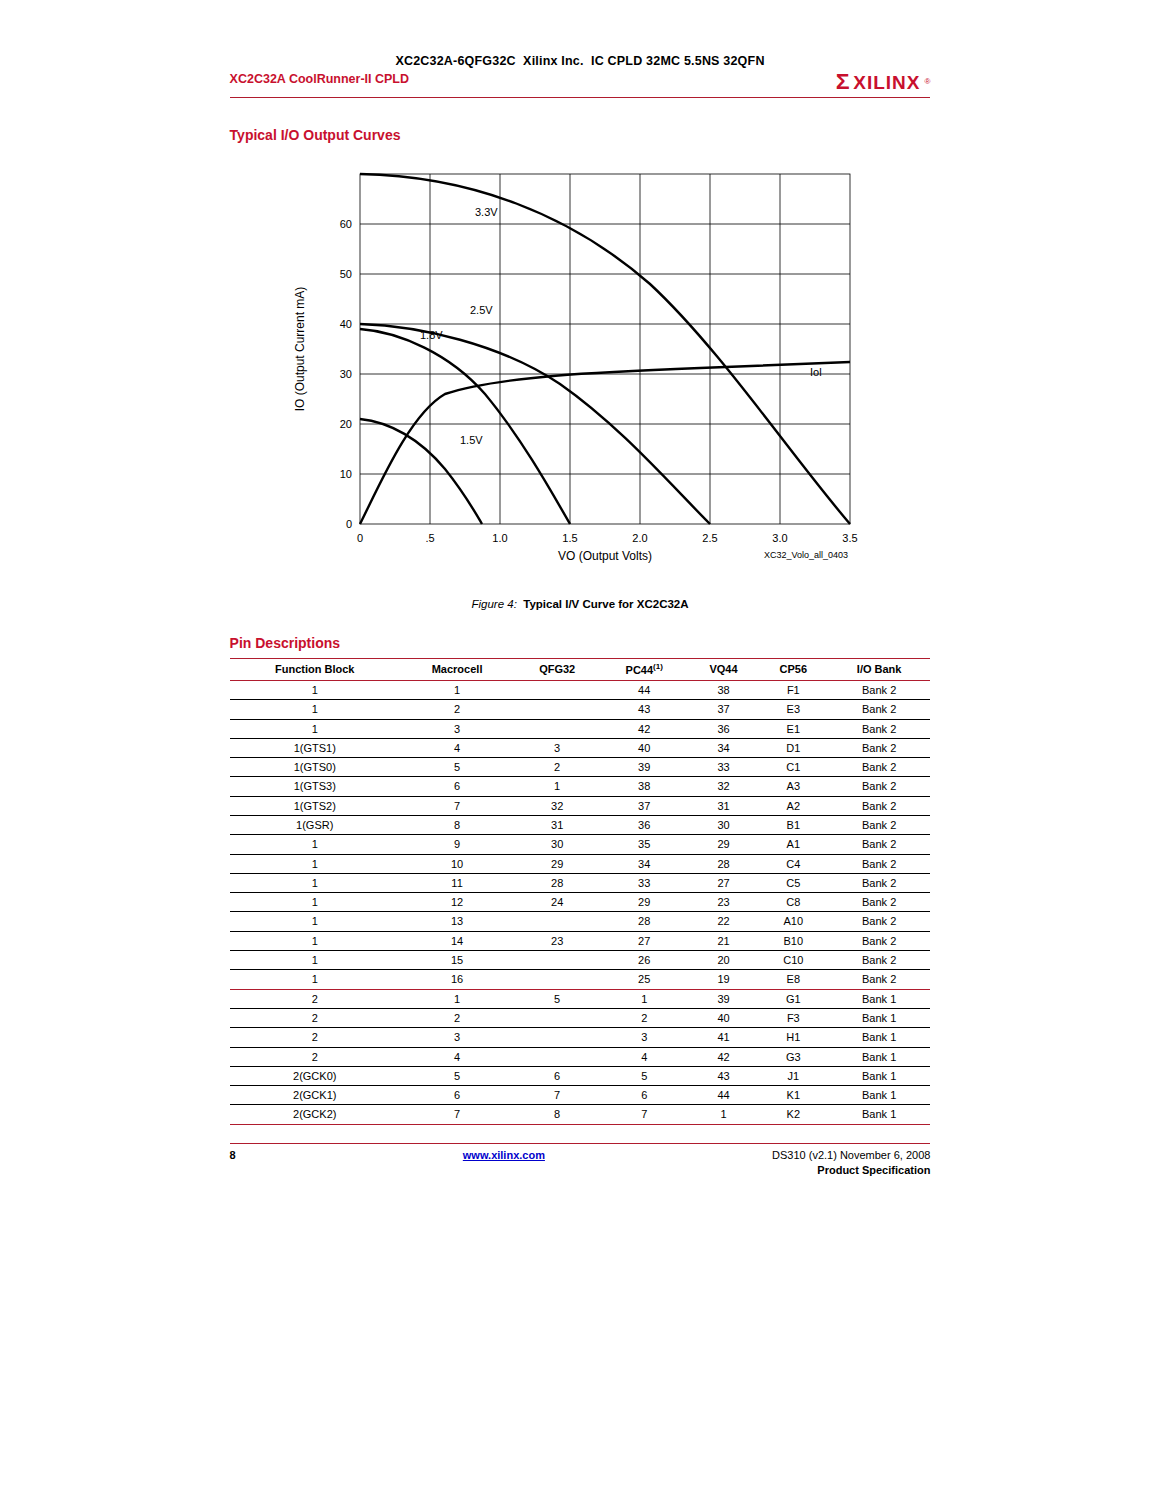XC2C32A-6QFG32C Xilinx Inc. IC CPLD 32MC 5.5NS 32QFN
XC2C32A CoolRunner-II CPLD
ΣXILINX®
Typical I/O Output Curves
0 10 20 30 40 50 60 0 .5 1.0 1.5 2.0 2.5 3.0 3.5 VO (Output Volts) IO (Output Current mA) 3.3V 2.5V 1.8V 1.5V Iol XC32_Volo_all_0403
Figure 4: Typical I/V Curve for XC2C32A
Pin Descriptions
| Function Block | Macrocell | QFG32 | PC44 (1) | VQ44 | CP56 | I/O Bank |
| --- | --- | --- | --- | --- | --- | --- |
| 1 | 1 | | 44 | 38 | F1 | Bank 2 |
| 1 | 2 | | 43 | 37 | E3 | Bank 2 |
| 1 | 3 | | 42 | 36 | E1 | Bank 2 |
| 1(GTS1) | 4 | 3 | 40 | 34 | D1 | Bank 2 |
| 1(GTS0) | 5 | 2 | 39 | 33 | C1 | Bank 2 |
| 1(GTS3) | 6 | 1 | 38 | 32 | A3 | Bank 2 |
| 1(GTS2) | 7 | 32 | 37 | 31 | A2 | Bank 2 |
| 1(GSR) | 8 | 31 | 36 | 30 | B1 | Bank 2 |
| 1 | 9 | 30 | 35 | 29 | A1 | Bank 2 |
| 1 | 10 | 29 | 34 | 28 | C4 | Bank 2 |
| 1 | 11 | 28 | 33 | 27 | C5 | Bank 2 |
| 1 | 12 | 24 | 29 | 23 | C8 | Bank 2 |
| 1 | 13 | | 28 | 22 | A10 | Bank 2 |
| 1 | 14 | 23 | 27 | 21 | B10 | Bank 2 |
| 1 | 15 | | 26 | 20 | C10 | Bank 2 |
| 1 | 16 | | 25 | 19 | E8 | Bank 2 |
| 2 | 1 | 5 | 1 | 39 | G1 | Bank 1 |
| 2 | 2 | | 2 | 40 | F3 | Bank 1 |
| 2 | 3 | | 3 | 41 | H1 | Bank 1 |
| 2 | 4 | | 4 | 42 | G3 | Bank 1 |
| 2(GCK0) | 5 | 6 | 5 | 43 | J1 | Bank 1 |
| 2(GCK1) | 6 | 7 | 6 | 44 | K1 | Bank 1 |
| 2(GCK2) | 7 | 8 | 7 | 1 | K2 | Bank 1 |
8
www.xilinx.com
DS310 (v2.1) November 6, 2008
Product Specification